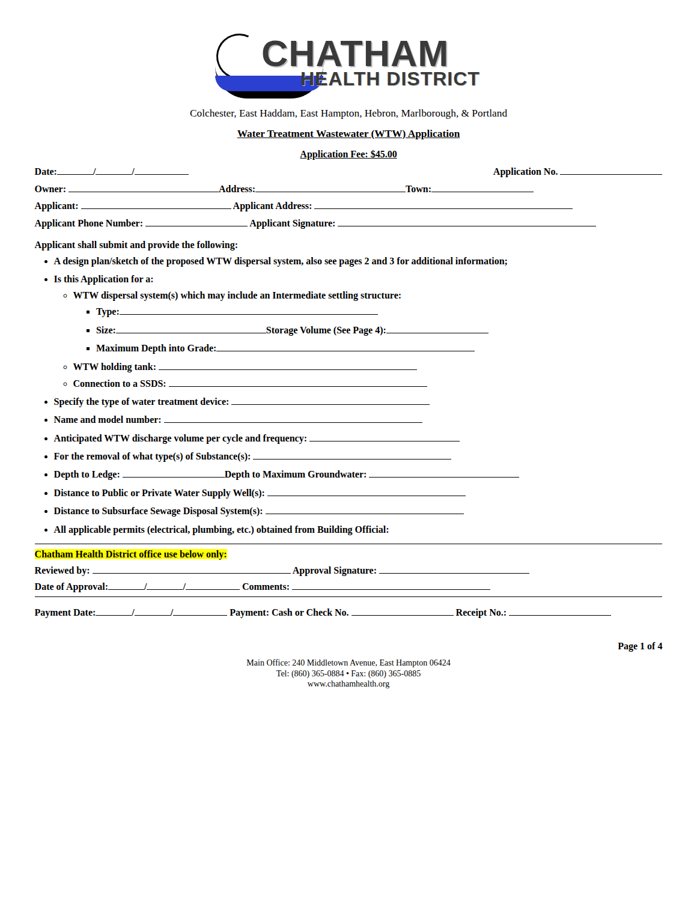CHATHAM HEALTH DISTRICT
Colchester, East Haddam, East Hampton, Hebron, Marlborough, & Portland
Water Treatment Wastewater (WTW) Application
Application Fee: $45.00
Date: / / Application No.
Owner: Address: Town:
Applicant: Applicant Address:
Applicant Phone Number: Applicant Signature:
Applicant shall submit and provide the following:
A design plan/sketch of the proposed WTW dispersal system, also see pages 2 and 3 for additional information;
Is this Application for a:
WTW dispersal system(s) which may include an Intermediate settling structure:
Type:
Size: Storage Volume (See Page 4):
Maximum Depth into Grade:
WTW holding tank:
Connection to a SSDS:
Specify the type of water treatment device:
Name and model number:
Anticipated WTW discharge volume per cycle and frequency:
For the removal of what type(s) of Substance(s):
Depth to Ledge: Depth to Maximum Groundwater:
Distance to Public or Private Water Supply Well(s):
Distance to Subsurface Sewage Disposal System(s):
All applicable permits (electrical, plumbing, etc.) obtained from Building Official:
Chatham Health District office use below only:
Reviewed by: Approval Signature:
Date of Approval: / / Comments:
Payment Date: / / Payment: Cash or Check No. Receipt No.:
Page 1 of 4
Main Office: 240 Middletown Avenue, East Hampton 06424
Tel: (860) 365-0884 • Fax: (860) 365-0885
www.chathamhealth.org